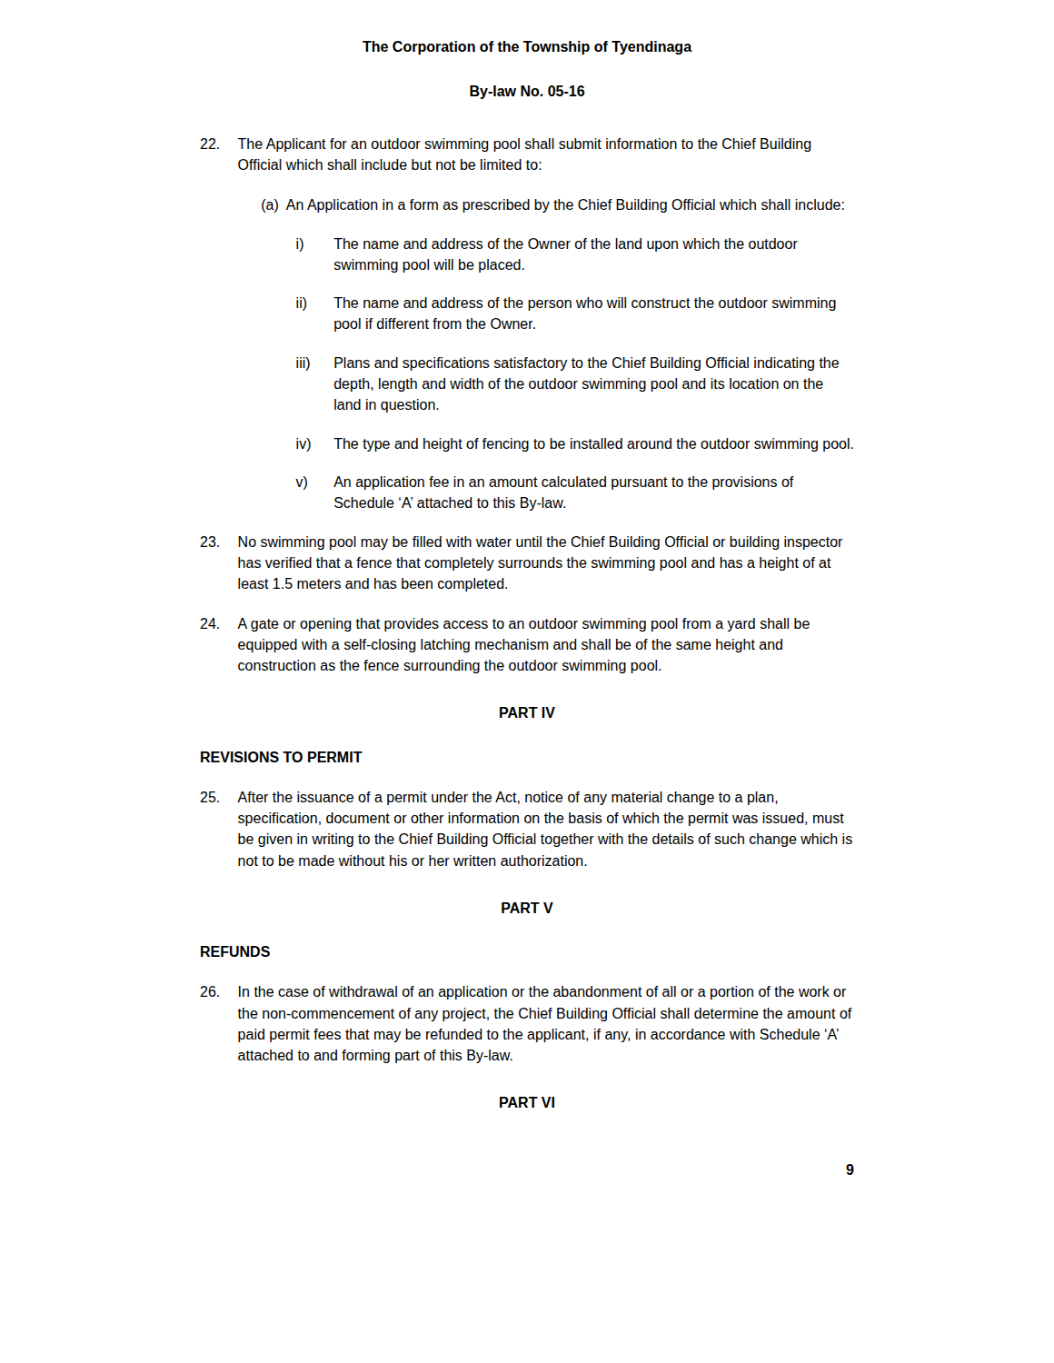The Corporation of the Township of Tyendinaga
By-law No. 05-16
22. The Applicant for an outdoor swimming pool shall submit information to the Chief Building Official which shall include but not be limited to:
(a) An Application in a form as prescribed by the Chief Building Official which shall include:
i) The name and address of the Owner of the land upon which the outdoor swimming pool will be placed.
ii) The name and address of the person who will construct the outdoor swimming pool if different from the Owner.
iii) Plans and specifications satisfactory to the Chief Building Official indicating the depth, length and width of the outdoor swimming pool and its location on the land in question.
iv) The type and height of fencing to be installed around the outdoor swimming pool.
v) An application fee in an amount calculated pursuant to the provisions of Schedule ‘A’ attached to this By-law.
23. No swimming pool may be filled with water until the Chief Building Official or building inspector has verified that a fence that completely surrounds the swimming pool and has a height of at least 1.5 meters and has been completed.
24. A gate or opening that provides access to an outdoor swimming pool from a yard shall be equipped with a self-closing latching mechanism and shall be of the same height and construction as the fence surrounding the outdoor swimming pool.
PART IV
REVISIONS TO PERMIT
25. After the issuance of a permit under the Act, notice of any material change to a plan, specification, document or other information on the basis of which the permit was issued, must be given in writing to the Chief Building Official together with the details of such change which is not to be made without his or her written authorization.
PART V
REFUNDS
26. In the case of withdrawal of an application or the abandonment of all or a portion of the work or the non-commencement of any project, the Chief Building Official shall determine the amount of paid permit fees that may be refunded to the applicant, if any, in accordance with Schedule ‘A’ attached to and forming part of this By-law.
PART VI
9